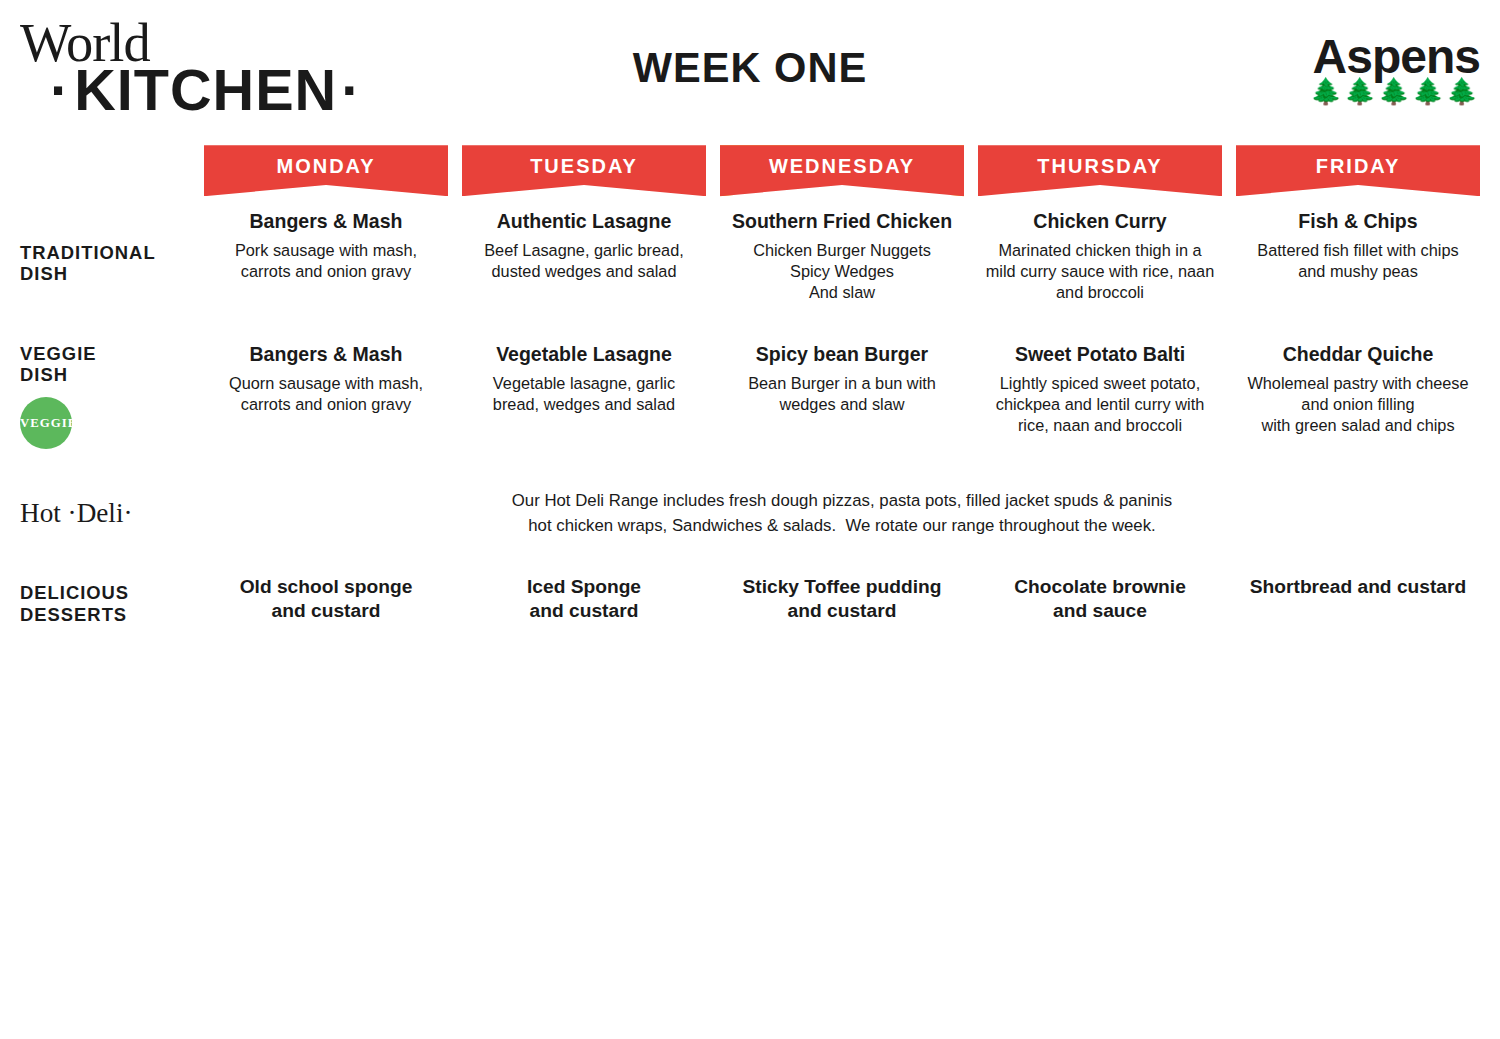World
KITCHEN
WEEK ONE
Aspens
🌲🌲🌲🌲🌲
Monday
Tuesday
Wednesday
Thursday
Friday
Traditional
Dish
Bangers & Mash
Pork sausage with mash, carrots and onion gravy
Authentic Lasagne
Beef Lasagne, garlic bread, dusted wedges and salad
Southern Fried Chicken
Chicken Burger Nuggets
Spicy Wedges
And slaw
Chicken Curry
Marinated chicken thigh in a mild curry sauce with rice, naan and broccoli
Fish & Chips
Battered fish fillet with chips and mushy peas
Veggie
Dish veggie
Bangers & Mash
Quorn sausage with mash, carrots and onion gravy
Vegetable Lasagne
Vegetable lasagne, garlic bread, wedges and salad
Spicy bean Burger
Bean Burger in a bun with wedges and slaw
Sweet Potato Balti
Lightly spiced sweet potato, chickpea and lentil curry with rice, naan and broccoli
Cheddar Quiche
Wholemeal pastry with cheese and onion filling
with green salad and chips
Hot ·Deli·
Our Hot Deli Range includes fresh dough pizzas, pasta pots, filled jacket spuds & paninis
hot chicken wraps, Sandwiches & salads. We rotate our range throughout the week.
Delicious
Desserts
Old school sponge
and custard
Iced Sponge
and custard
Sticky Toffee pudding
and custard
Chocolate brownie
and sauce
Shortbread and custard